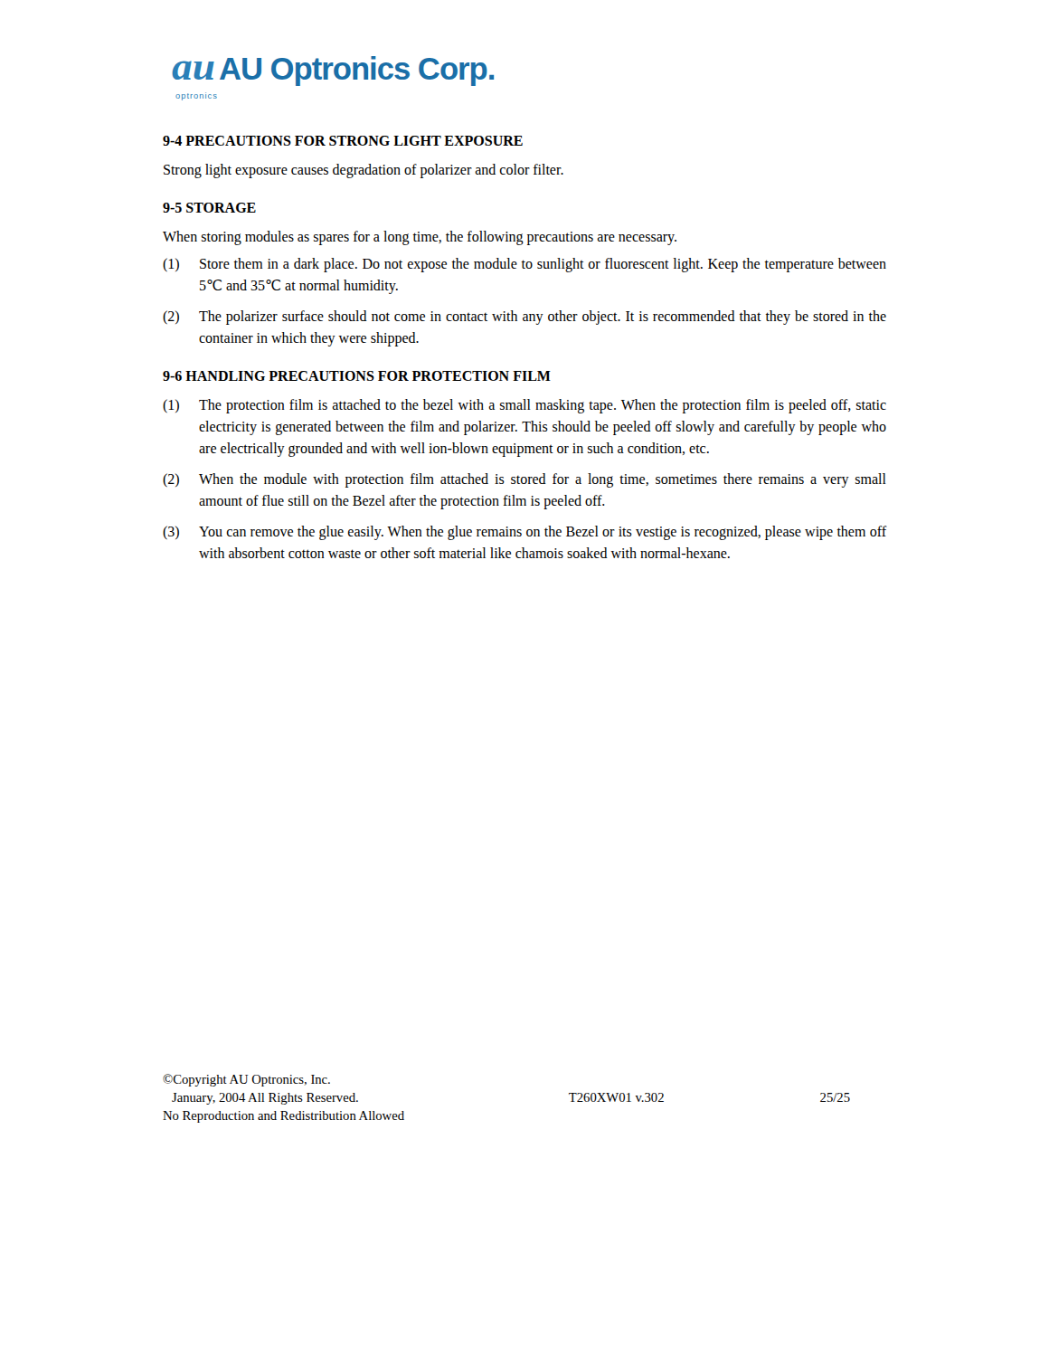au AU Optronics Corp. optronics
9-4 PRECAUTIONS FOR STRONG LIGHT EXPOSURE
Strong light exposure causes degradation of polarizer and color filter.
9-5 STORAGE
When storing modules as spares for a long time, the following precautions are necessary.
(1) Store them in a dark place. Do not expose the module to sunlight or fluorescent light. Keep the temperature between 5℃ and 35℃ at normal humidity.
(2) The polarizer surface should not come in contact with any other object. It is recommended that they be stored in the container in which they were shipped.
9-6 HANDLING PRECAUTIONS FOR PROTECTION FILM
(1) The protection film is attached to the bezel with a small masking tape. When the protection film is peeled off, static electricity is generated between the film and polarizer. This should be peeled off slowly and carefully by people who are electrically grounded and with well ion-blown equipment or in such a condition, etc.
(2) When the module with protection film attached is stored for a long time, sometimes there remains a very small amount of flue still on the Bezel after the protection film is peeled off.
(3) You can remove the glue easily. When the glue remains on the Bezel or its vestige is recognized, please wipe them off with absorbent cotton waste or other soft material like chamois soaked with normal-hexane.
©Copyright AU Optronics, Inc.
January, 2004 All Rights Reserved.
T260XW01 v.302
25/25
No Reproduction and Redistribution Allowed